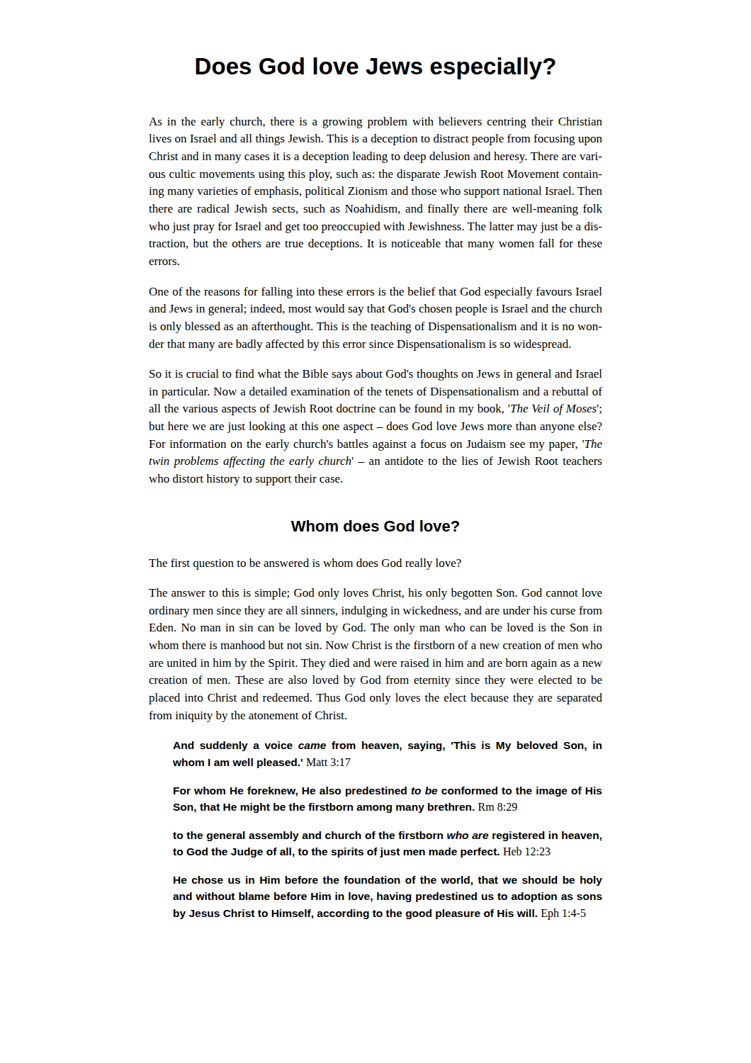Does God love Jews especially?
As in the early church, there is a growing problem with believers centring their Christian lives on Israel and all things Jewish. This is a deception to distract people from focusing upon Christ and in many cases it is a deception leading to deep delusion and heresy. There are various cultic movements using this ploy, such as: the disparate Jewish Root Movement containing many varieties of emphasis, political Zionism and those who support national Israel. Then there are radical Jewish sects, such as Noahidism, and finally there are well-meaning folk who just pray for Israel and get too preoccupied with Jewishness. The latter may just be a distraction, but the others are true deceptions. It is noticeable that many women fall for these errors.
One of the reasons for falling into these errors is the belief that God especially favours Israel and Jews in general; indeed, most would say that God's chosen people is Israel and the church is only blessed as an afterthought. This is the teaching of Dispensationalism and it is no wonder that many are badly affected by this error since Dispensationalism is so widespread.
So it is crucial to find what the Bible says about God's thoughts on Jews in general and Israel in particular. Now a detailed examination of the tenets of Dispensationalism and a rebuttal of all the various aspects of Jewish Root doctrine can be found in my book, 'The Veil of Moses'; but here we are just looking at this one aspect – does God love Jews more than anyone else? For information on the early church's battles against a focus on Judaism see my paper, 'The twin problems affecting the early church' – an antidote to the lies of Jewish Root teachers who distort history to support their case.
Whom does God love?
The first question to be answered is whom does God really love?
The answer to this is simple; God only loves Christ, his only begotten Son. God cannot love ordinary men since they are all sinners, indulging in wickedness, and are under his curse from Eden. No man in sin can be loved by God. The only man who can be loved is the Son in whom there is manhood but not sin. Now Christ is the firstborn of a new creation of men who are united in him by the Spirit. They died and were raised in him and are born again as a new creation of men. These are also loved by God from eternity since they were elected to be placed into Christ and redeemed. Thus God only loves the elect because they are separated from iniquity by the atonement of Christ.
And suddenly a voice came from heaven, saying, 'This is My beloved Son, in whom I am well pleased.' Matt 3:17
For whom He foreknew, He also predestined to be conformed to the image of His Son, that He might be the firstborn among many brethren. Rm 8:29
to the general assembly and church of the firstborn who are registered in heaven, to God the Judge of all, to the spirits of just men made perfect. Heb 12:23
He chose us in Him before the foundation of the world, that we should be holy and without blame before Him in love, having predestined us to adoption as sons by Jesus Christ to Himself, according to the good pleasure of His will. Eph 1:4-5